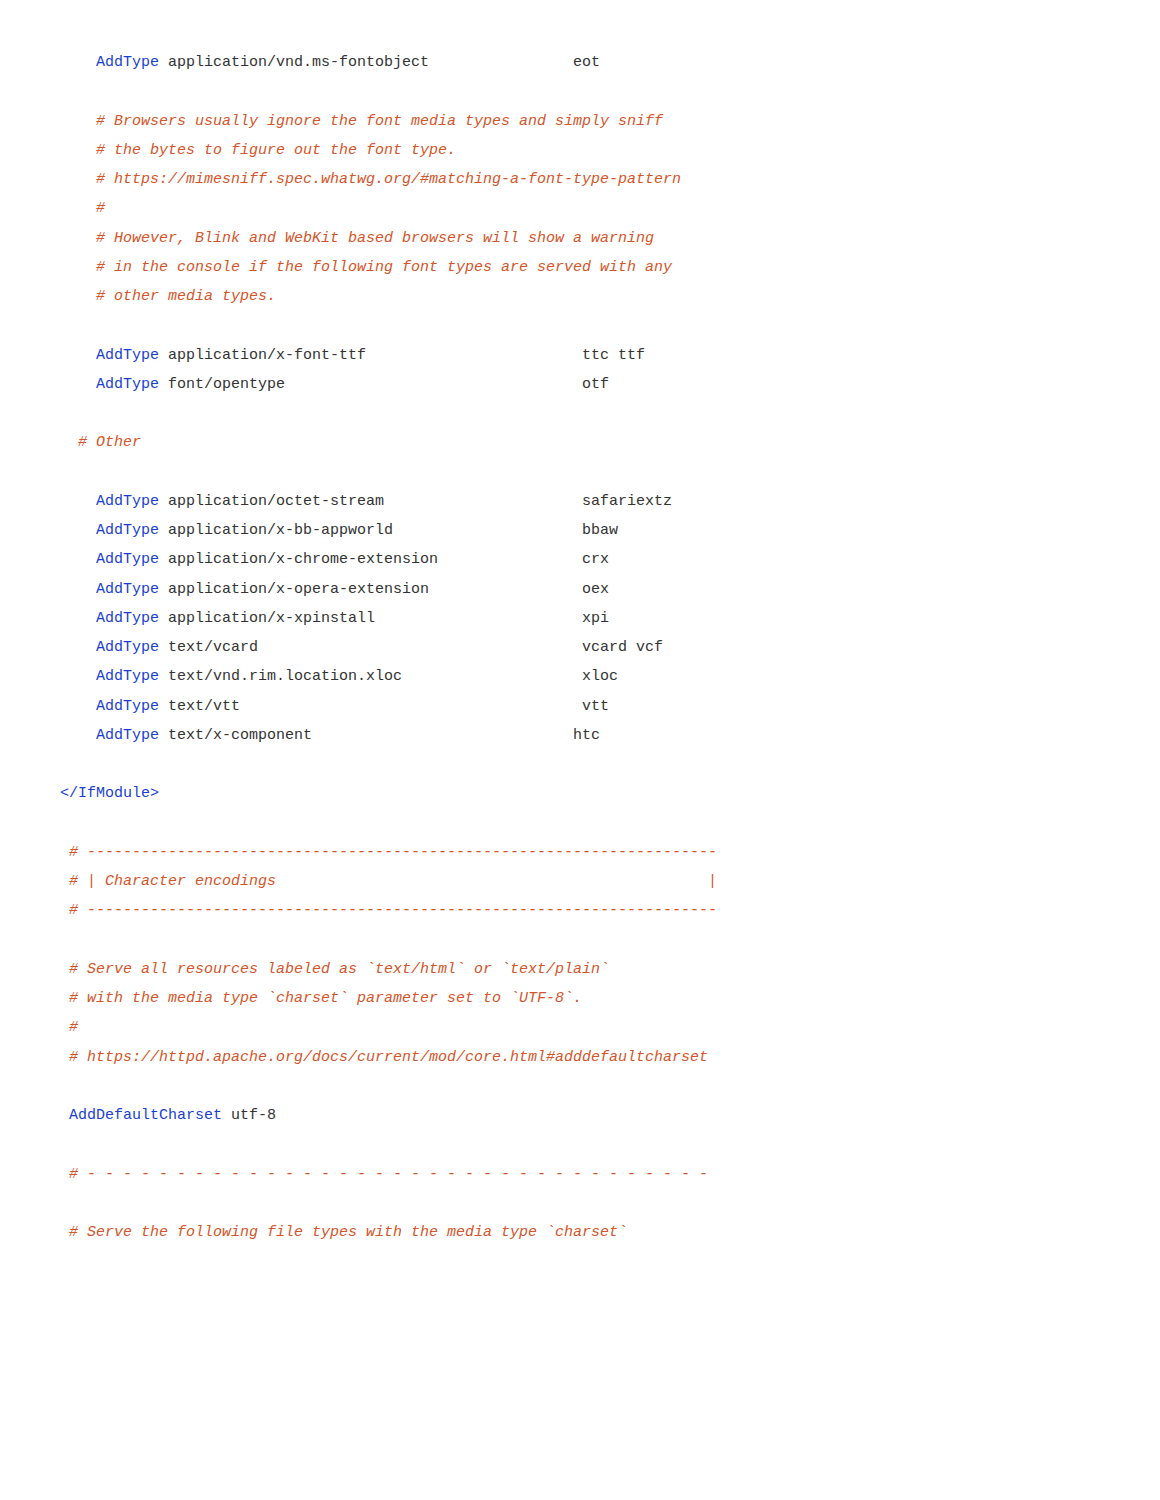AddType application/vnd.ms-fontobject                eot

    # Browsers usually ignore the font media types and simply sniff
    # the bytes to figure out the font type.
    # https://mimesniff.spec.whatwg.org/#matching-a-font-type-pattern
    #
    # However, Blink and WebKit based browsers will show a warning
    # in the console if the following font types are served with any
    # other media types.

    AddType application/x-font-ttf                        ttc ttf
    AddType font/opentype                                 otf

  # Other

    AddType application/octet-stream                      safariextz
    AddType application/x-bb-appworld                     bbaw
    AddType application/x-chrome-extension                crx
    AddType application/x-opera-extension                 oex
    AddType application/x-xpinstall                       xpi
    AddType text/vcard                                    vcard vcf
    AddType text/vnd.rim.location.xloc                    xloc
    AddType text/vtt                                      vtt
    AddType text/x-component                             htc

</IfModule>

 # ----------------------------------------------------------------------
 # | Character encodings                                                |
 # ----------------------------------------------------------------------

 # Serve all resources labeled as `text/html` or `text/plain`
 # with the media type `charset` parameter set to `UTF-8`.
 #
 # https://httpd.apache.org/docs/current/mod/core.html#adddefaultcharset

 AddDefaultCharset utf-8

 # - - - - - - - - - - - - - - - - - - - - - - - - - - - - - - - - - - -

 # Serve the following file types with the media type `charset`